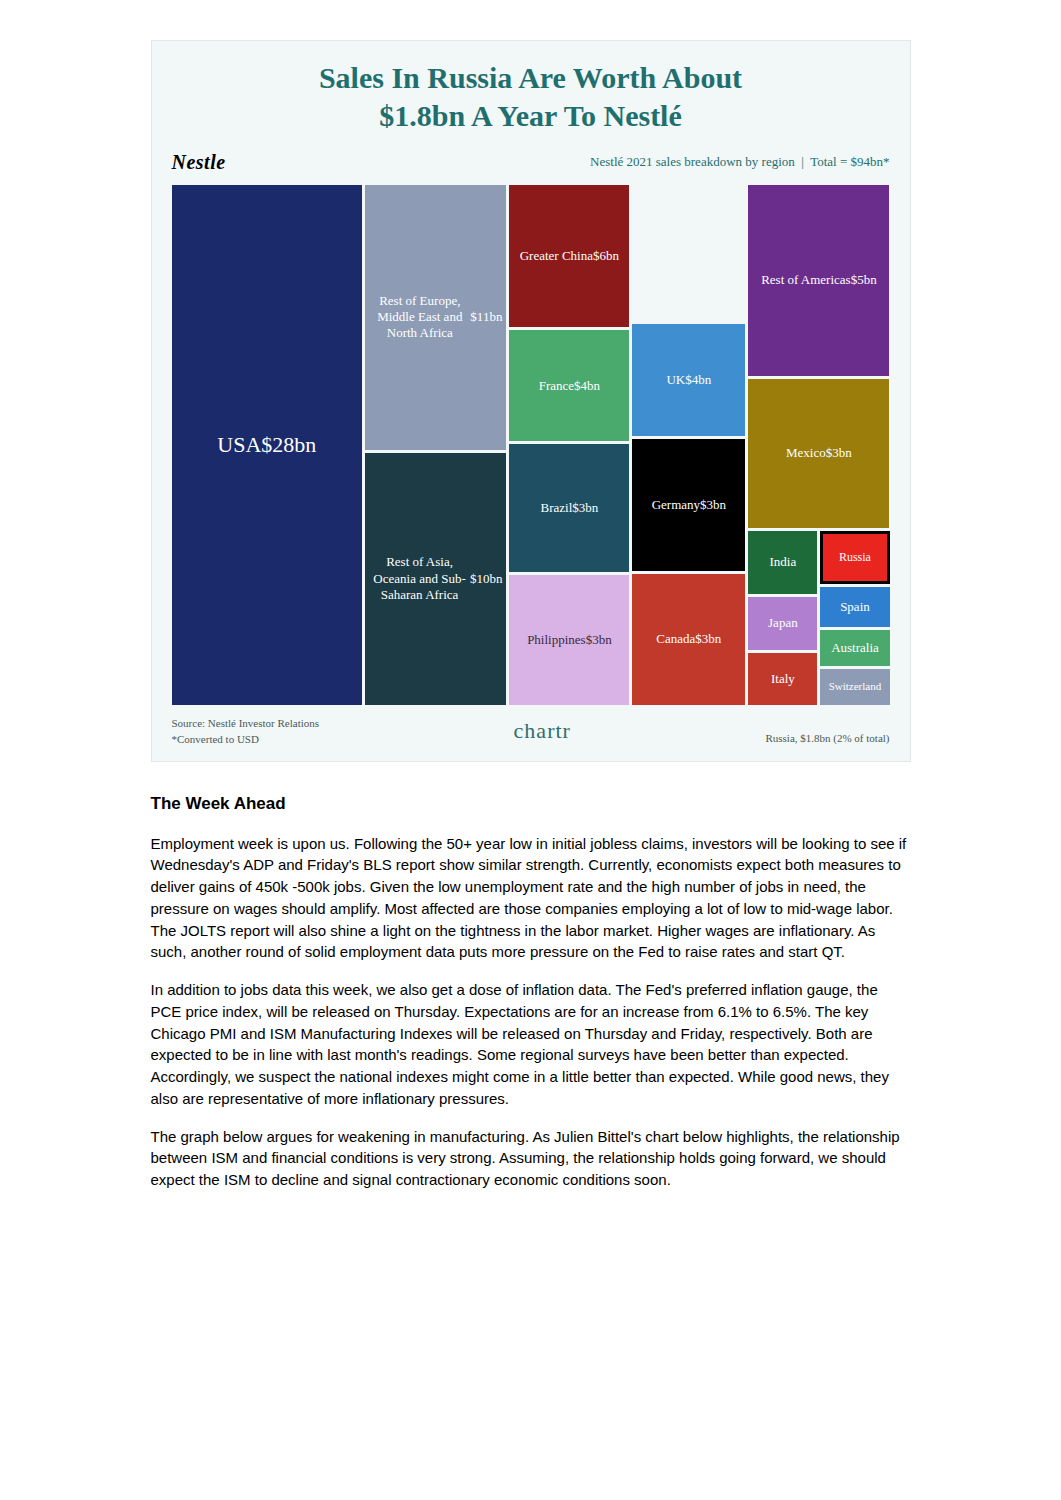Sales In Russia Are Worth About
$1.8bn A Year To Nestlé
Nestle Nestlé 2021 sales breakdown by region | Total = $94bn*
USA$28bn
Rest of Europe, Middle East and North Africa$11bn
Rest of Asia, Oceania and Sub-Saharan Africa$10bn
Greater China$6bn
France$4bn
Brazil$3bn
Philippines$3bn
UK$4bn
Germany$3bn
Canada$3bn
Rest of Americas$5bn
Mexico$3bn
India
Japan
Italy
Russia
Spain
Australia
Switzerland
Source: Nestlé Investor Relations
*Converted to USD
chartr
Russia, $1.8bn (2% of total)
The Week Ahead
Employment week is upon us. Following the 50+ year low in initial jobless claims, investors will be looking to see if Wednesday's ADP and Friday's BLS report show similar strength. Currently, economists expect both measures to deliver gains of 450k -500k jobs. Given the low unemployment rate and the high number of jobs in need, the pressure on wages should amplify. Most affected are those companies employing a lot of low to mid-wage labor. The JOLTS report will also shine a light on the tightness in the labor market. Higher wages are inflationary. As such, another round of solid employment data puts more pressure on the Fed to raise rates and start QT.
In addition to jobs data this week, we also get a dose of inflation data. The Fed's preferred inflation gauge, the PCE price index, will be released on Thursday. Expectations are for an increase from 6.1% to 6.5%. The key Chicago PMI and ISM Manufacturing Indexes will be released on Thursday and Friday, respectively. Both are expected to be in line with last month's readings. Some regional surveys have been better than expected. Accordingly, we suspect the national indexes might come in a little better than expected. While good news, they also are representative of more inflationary pressures.
The graph below argues for weakening in manufacturing. As Julien Bittel's chart below highlights, the relationship between ISM and financial conditions is very strong. Assuming, the relationship holds going forward, we should expect the ISM to decline and signal contractionary economic conditions soon.